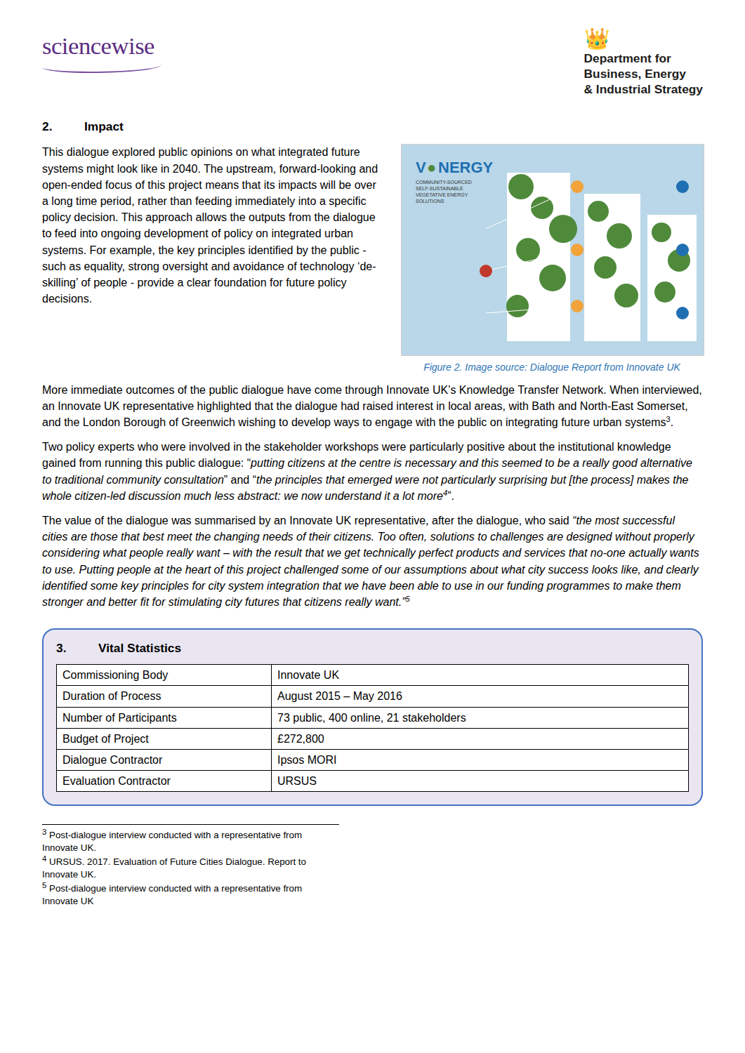sciencewise
👑
Department for
Business, Energy
& Industrial Strategy
2. Impact
Figure 2. Image source: Dialogue Report from Innovate UK
This dialogue explored public opinions on what integrated future systems might look like in 2040. The upstream, forward-looking and open-ended focus of this project means that its impacts will be over a long time period, rather than feeding immediately into a specific policy decision. This approach allows the outputs from the dialogue to feed into ongoing development of policy on integrated urban systems. For example, the key principles identified by the public - such as equality, strong oversight and avoidance of technology ‘de-skilling’ of people - provide a clear foundation for future policy decisions.
More immediate outcomes of the public dialogue have come through Innovate UK’s Knowledge Transfer Network. When interviewed, an Innovate UK representative highlighted that the dialogue had raised interest in local areas, with Bath and North-East Somerset, and the London Borough of Greenwich wishing to develop ways to engage with the public on integrating future urban systems3.
Two policy experts who were involved in the stakeholder workshops were particularly positive about the institutional knowledge gained from running this public dialogue: “putting citizens at the centre is necessary and this seemed to be a really good alternative to traditional community consultation” and “the principles that emerged were not particularly surprising but [the process] makes the whole citizen-led discussion much less abstract: we now understand it a lot more4”.
The value of the dialogue was summarised by an Innovate UK representative, after the dialogue, who said “the most successful cities are those that best meet the changing needs of their citizens. Too often, solutions to challenges are designed without properly considering what people really want – with the result that we get technically perfect products and services that no-one actually wants to use. Putting people at the heart of this project challenged some of our assumptions about what city success looks like, and clearly identified some key principles for city system integration that we have been able to use in our funding programmes to make them stronger and better fit for stimulating city futures that citizens really want.”5
3. Vital Statistics
| Commissioning Body | Innovate UK |
| Duration of Process | August 2015 – May 2016 |
| Number of Participants | 73 public, 400 online, 21 stakeholders |
| Budget of Project | £272,800 |
| Dialogue Contractor | Ipsos MORI |
| Evaluation Contractor | URSUS |
3 Post-dialogue interview conducted with a representative from Innovate UK.
4 URSUS. 2017. Evaluation of Future Cities Dialogue. Report to Innovate UK.
5 Post-dialogue interview conducted with a representative from Innovate UK